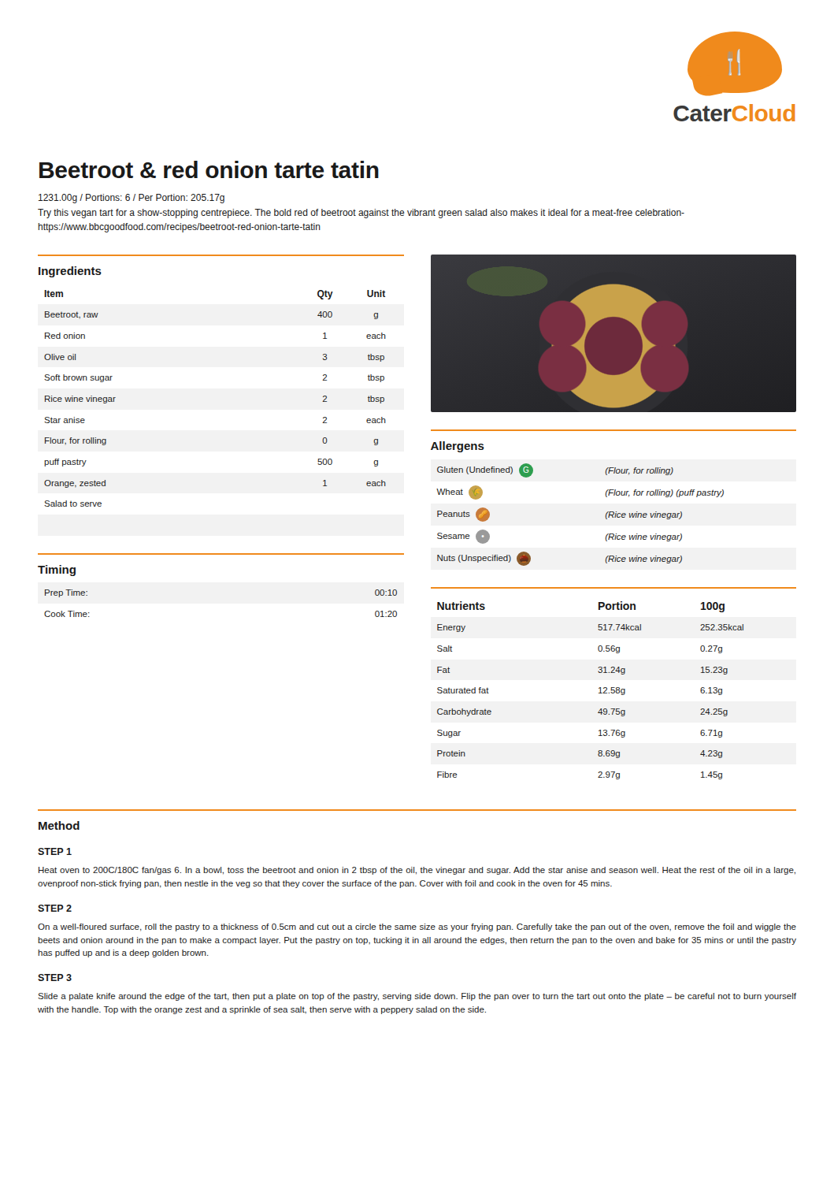🍴
Cater Cloud
Beetroot & red onion tarte tatin
1231.00g / Portions: 6 / Per Portion: 205.17g
Try this vegan tart for a show-stopping centrepiece. The bold red of beetroot against the vibrant green salad also makes it ideal for a meat-free celebration- https://www.bbcgoodfood.com/recipes/beetroot-red-onion-tarte-tatin
Ingredients
| Item | Qty | Unit |
| --- | --- | --- |
| Beetroot, raw | 400 | g |
| Red onion | 1 | each |
| Olive oil | 3 | tbsp |
| Soft brown sugar | 2 | tbsp |
| Rice wine vinegar | 2 | tbsp |
| Star anise | 2 | each |
| Flour, for rolling | 0 | g |
| puff pastry | 500 | g |
| Orange, zested | 1 | each |
| Salad to serve | | |
Timing
| Prep Time: | 00:10 |
| Cook Time: | 01:20 |
Allergens
| Gluten (Undefined) G | (Flour, for rolling) |
| Wheat 🌾 | (Flour, for rolling) (puff pastry) |
| Peanuts 🥜 | (Rice wine vinegar) |
| Sesame • | (Rice wine vinegar) |
| Nuts (Unspecified) 🌰 | (Rice wine vinegar) |
| Nutrients | Portion | 100g |
| --- | --- | --- |
| Energy | 517.74kcal | 252.35kcal |
| Salt | 0.56g | 0.27g |
| Fat | 31.24g | 15.23g |
| Saturated fat | 12.58g | 6.13g |
| Carbohydrate | 49.75g | 24.25g |
| Sugar | 13.76g | 6.71g |
| Protein | 8.69g | 4.23g |
| Fibre | 2.97g | 1.45g |
Method
STEP 1
Heat oven to 200C/180C fan/gas 6. In a bowl, toss the beetroot and onion in 2 tbsp of the oil, the vinegar and sugar. Add the star anise and season well. Heat the rest of the oil in a large, ovenproof non-stick frying pan, then nestle in the veg so that they cover the surface of the pan. Cover with foil and cook in the oven for 45 mins.
STEP 2
On a well-floured surface, roll the pastry to a thickness of 0.5cm and cut out a circle the same size as your frying pan. Carefully take the pan out of the oven, remove the foil and wiggle the beets and onion around in the pan to make a compact layer. Put the pastry on top, tucking it in all around the edges, then return the pan to the oven and bake for 35 mins or until the pastry has puffed up and is a deep golden brown.
STEP 3
Slide a palate knife around the edge of the tart, then put a plate on top of the pastry, serving side down. Flip the pan over to turn the tart out onto the plate – be careful not to burn yourself with the handle. Top with the orange zest and a sprinkle of sea salt, then serve with a peppery salad on the side.